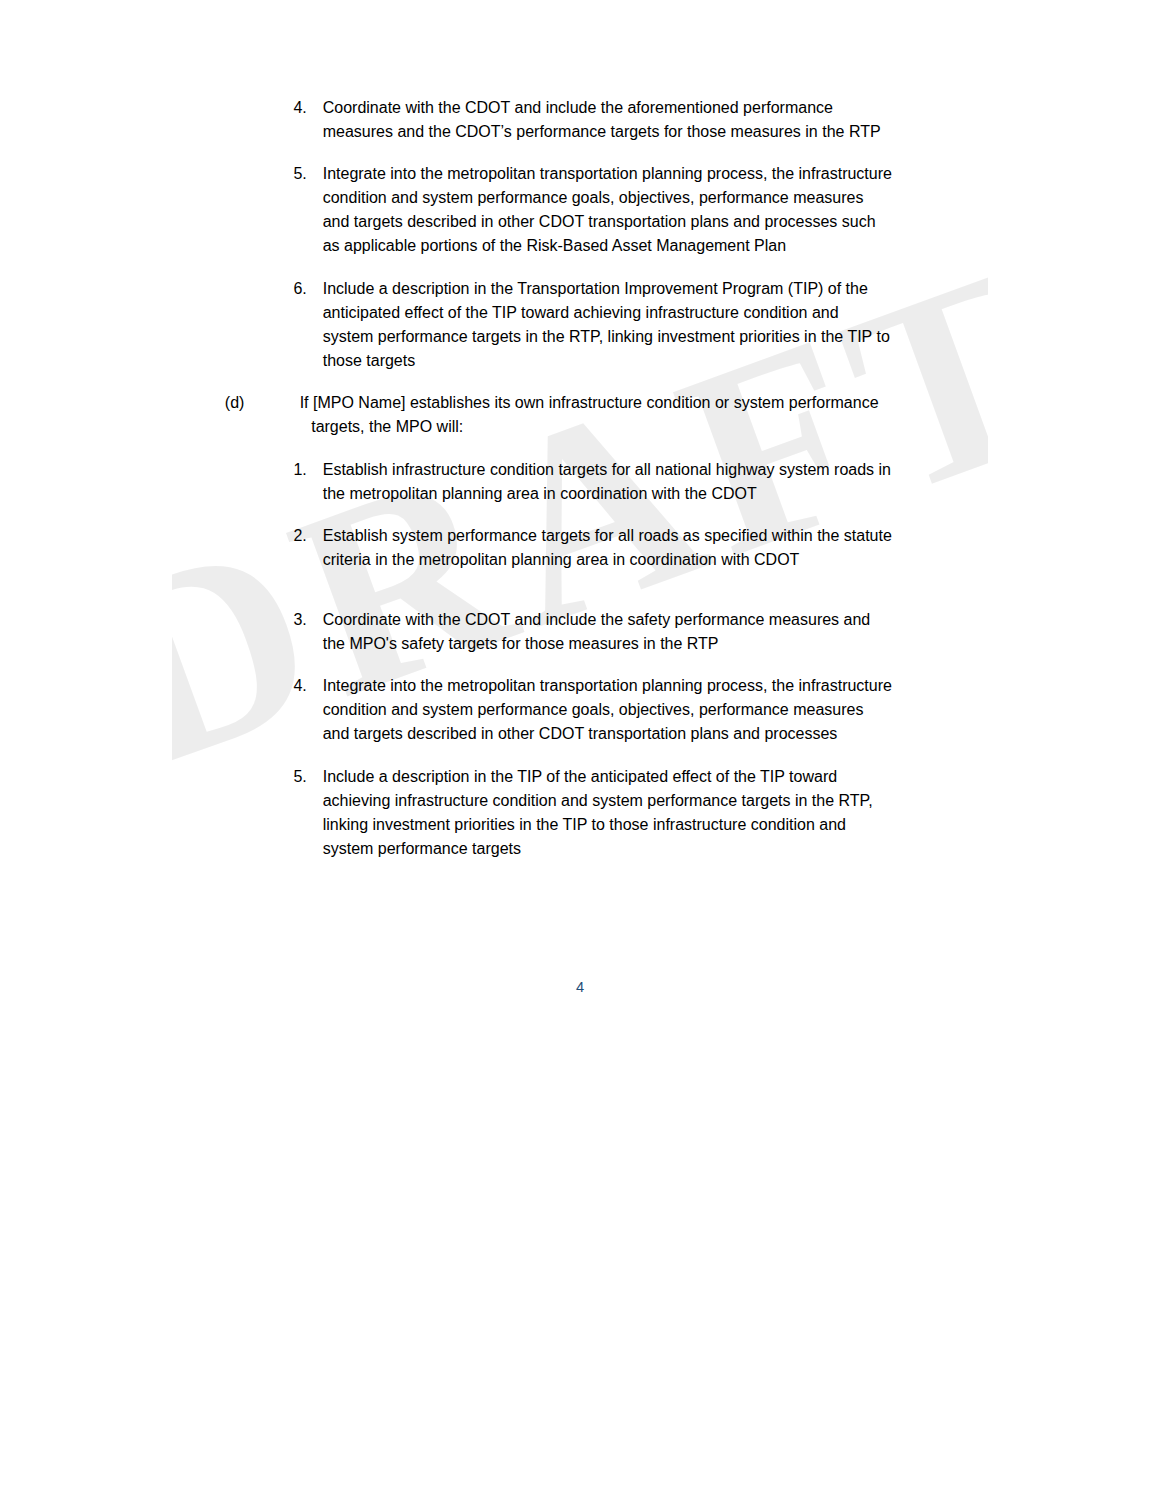DRAFT
Coordinate with the CDOT and include the aforementioned performance measures and the CDOT’s performance targets for those measures in the RTP
Integrate into the metropolitan transportation planning process, the infrastructure condition and system performance goals, objectives, performance measures and targets described in other CDOT transportation plans and processes such as applicable portions of the Risk-Based Asset Management Plan
Include a description in the Transportation Improvement Program (TIP) of the anticipated effect of the TIP toward achieving infrastructure condition and system performance targets in the RTP, linking investment priorities in the TIP to those targets
(d) If [MPO Name] establishes its own infrastructure condition or system performance targets, the MPO will:
Establish infrastructure condition targets for all national highway system roads in the metropolitan planning area in coordination with the CDOT
Establish system performance targets for all roads as specified within the statute criteria in the metropolitan planning area in coordination with CDOT
Coordinate with the CDOT and include the safety performance measures and the MPO's safety targets for those measures in the RTP
Integrate into the metropolitan transportation planning process, the infrastructure condition and system performance goals, objectives, performance measures and targets described in other CDOT transportation plans and processes
Include a description in the TIP of the anticipated effect of the TIP toward achieving infrastructure condition and system performance targets in the RTP, linking investment priorities in the TIP to those infrastructure condition and system performance targets
4